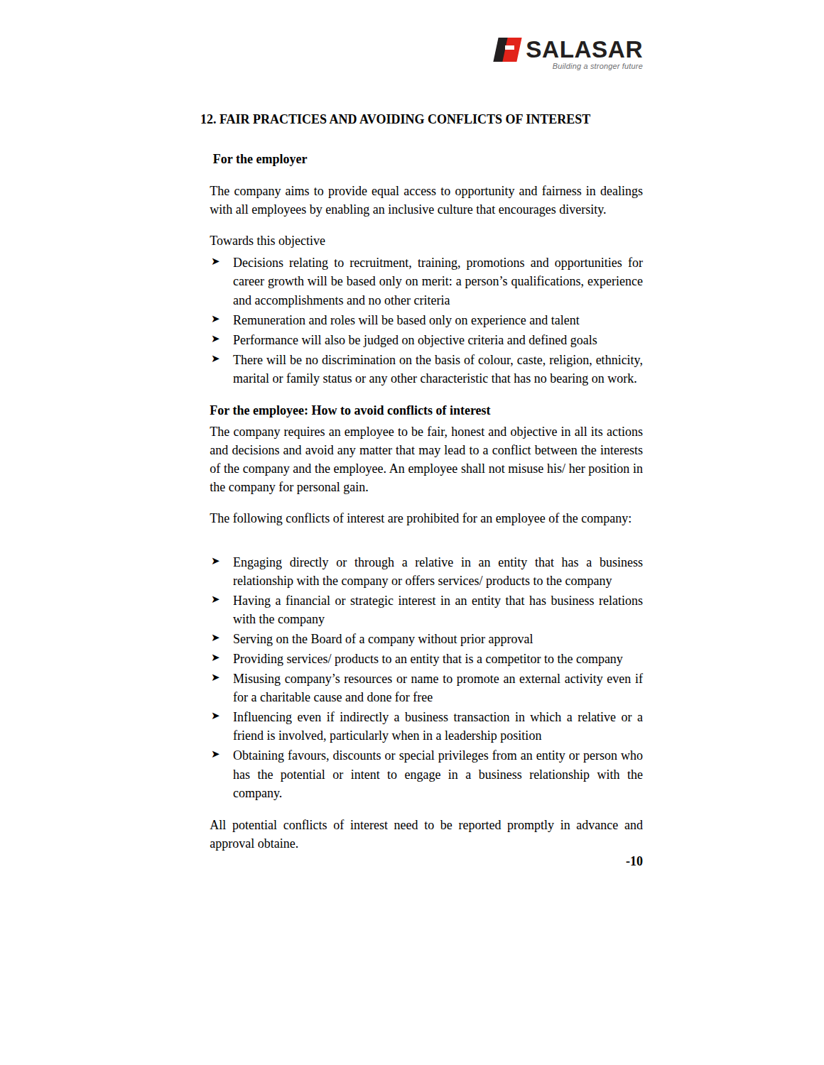SALASAR
Building a stronger future
12. FAIR PRACTICES AND AVOIDING CONFLICTS OF INTEREST
For the employer
The company aims to provide equal access to opportunity and fairness in dealings with all employees by enabling an inclusive culture that encourages diversity.
Towards this objective
Decisions relating to recruitment, training, promotions and opportunities for career growth will be based only on merit: a person’s qualifications, experience and accomplishments and no other criteria
Remuneration and roles will be based only on experience and talent
Performance will also be judged on objective criteria and defined goals
There will be no discrimination on the basis of colour, caste, religion, ethnicity, marital or family status or any other characteristic that has no bearing on work.
For the employee: How to avoid conflicts of interest
The company requires an employee to be fair, honest and objective in all its actions and decisions and avoid any matter that may lead to a conflict between the interests of the company and the employee. An employee shall not misuse his/ her position in the company for personal gain.
The following conflicts of interest are prohibited for an employee of the company:
Engaging directly or through a relative in an entity that has a business relationship with the company or offers services/ products to the company
Having a financial or strategic interest in an entity that has business relations with the company
Serving on the Board of a company without prior approval
Providing services/ products to an entity that is a competitor to the company
Misusing company’s resources or name to promote an external activity even if for a charitable cause and done for free
Influencing even if indirectly a business transaction in which a relative or a friend is involved, particularly when in a leadership position
Obtaining favours, discounts or special privileges from an entity or person who has the potential or intent to engage in a business relationship with the company.
All potential conflicts of interest need to be reported promptly in advance and approval obtaine.
-10